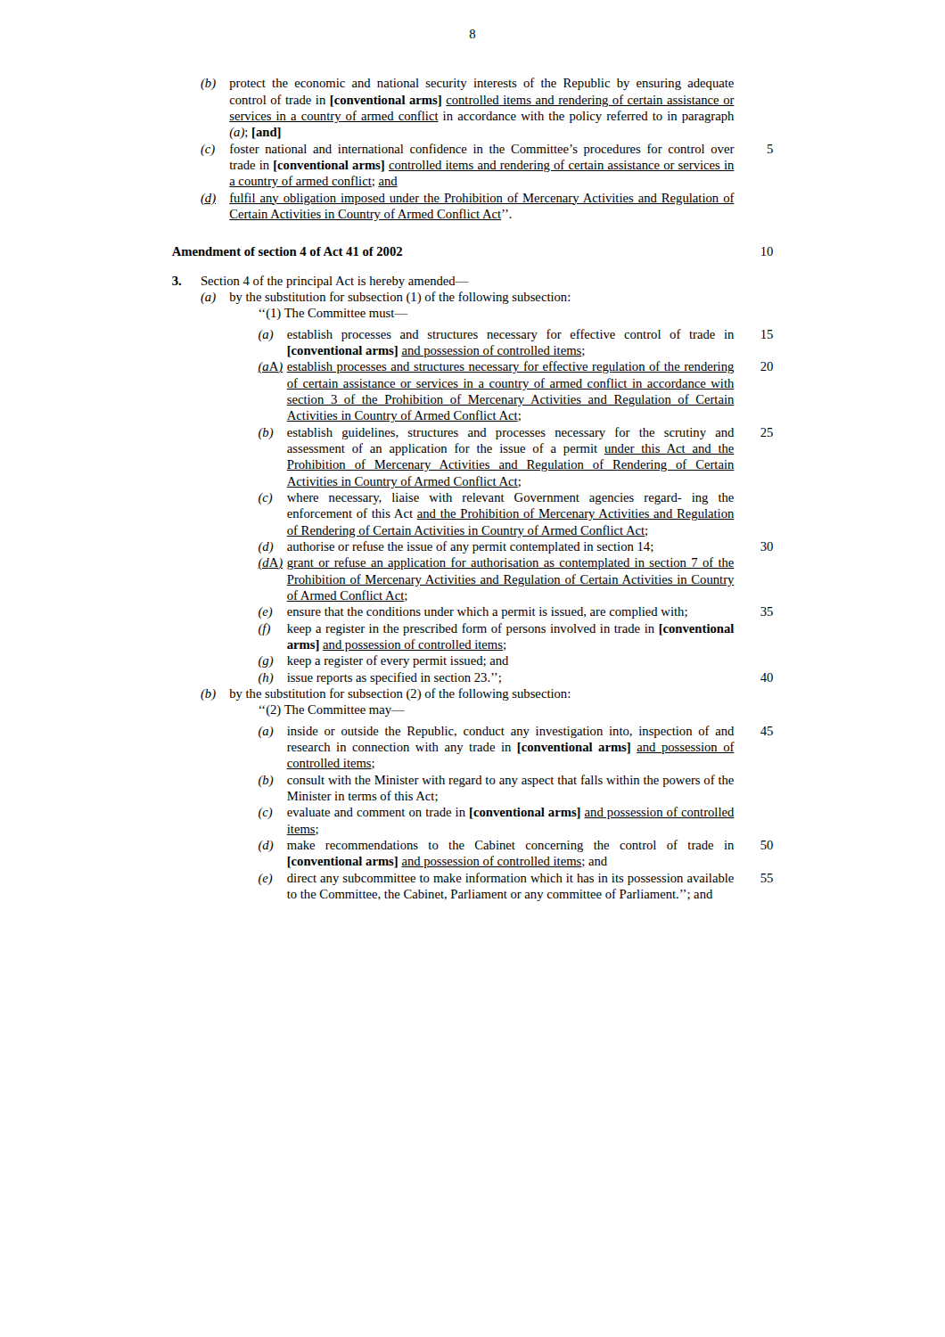8
(b)
protect the economic and national security interests of the Republic by ensuring adequate control of trade in [conventional arms] controlled items and rendering of certain assistance or services in a country of armed conflict in accordance with the policy referred to in paragraph (a); [and]
(c)
foster national and international confidence in the Committee’s procedures for control over trade in [conventional arms] controlled items and rendering of certain assistance or services in a country of armed conflict; and
5
(d)
fulfil any obligation imposed under the Prohibition of Mercenary Activities and Regulation of Certain Activities in Country of Armed Conflict Act’’.
Amendment of section 4 of Act 41 of 2002
10
3.
Section 4 of the principal Act is hereby amended—
(a)
by the substitution for subsection (1) of the following subsection:
‘‘(1) The Committee must—
(a)
establish processes and structures necessary for effective control of trade in [conventional arms] and possession of controlled items;
15
(a A)
establish processes and structures necessary for effective regulation of the rendering of certain assistance or services in a country of armed conflict in accordance with section 3 of the Prohibition of Mercenary Activities and Regulation of Certain Activities in Country of Armed Conflict Act;
20
(b)
establish guidelines, structures and processes necessary for the scrutiny and assessment of an application for the issue of a permit under this Act and the Prohibition of Mercenary Activities and Regulation of Rendering of Certain Activities in Country of Armed Conflict Act;
25
(c)
where necessary, liaise with relevant Government agencies regard‑ ing the enforcement of this Act and the Prohibition of Mercenary Activities and Regulation of Rendering of Certain Activities in Country of Armed Conflict Act;
(d)
authorise or refuse the issue of any permit contemplated in section 14;
30
(d A)
grant or refuse an application for authorisation as contemplated in section 7 of the Prohibition of Mercenary Activities and Regulation of Certain Activities in Country of Armed Conflict Act;
(e)
ensure that the conditions under which a permit is issued, are complied with;
35
(f)
keep a register in the prescribed form of persons involved in trade in [conventional arms] and possession of controlled items;
(g)
keep a register of every permit issued; and
(h)
issue reports as specified in section 23.’’;
40
(b)
by the substitution for subsection (2) of the following subsection:
‘‘(2) The Committee may—
(a)
inside or outside the Republic, conduct any investigation into, inspection of and research in connection with any trade in [conventional arms] and possession of controlled items;
45
(b)
consult with the Minister with regard to any aspect that falls within the powers of the Minister in terms of this Act;
(c)
evaluate and comment on trade in [conventional arms] and possession of controlled items;
(d)
make recommendations to the Cabinet concerning the control of trade in [conventional arms] and possession of controlled items; and
50
(e)
direct any subcommittee to make information which it has in its possession available to the Committee, the Cabinet, Parliament or any committee of Parliament.’’; and
55